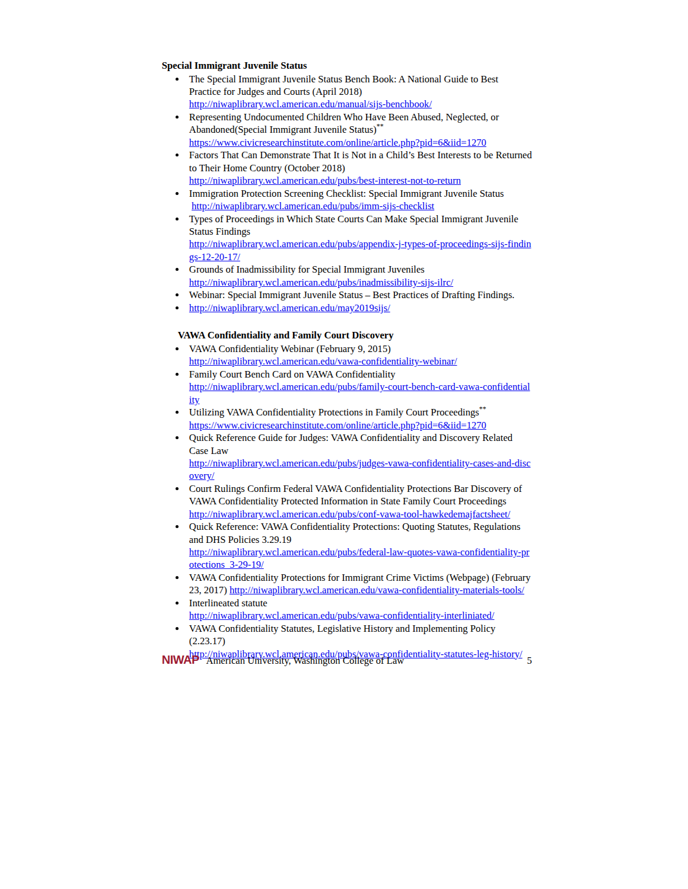Special Immigrant Juvenile Status
The Special Immigrant Juvenile Status Bench Book: A National Guide to Best Practice for Judges and Courts (April 2018)
http://niwaplibrary.wcl.american.edu/manual/sijs-benchbook/
Representing Undocumented Children Who Have Been Abused, Neglected, or Abandoned(Special Immigrant Juvenile Status)**
https://www.civicresearchinstitute.com/online/article.php?pid=6&iid=1270
Factors That Can Demonstrate That It is Not in a Child’s Best Interests to be Returned to Their Home Country (October 2018)
http://niwaplibrary.wcl.american.edu/pubs/best-interest-not-to-return
Immigration Protection Screening Checklist: Special Immigrant Juvenile Status
http://niwaplibrary.wcl.american.edu/pubs/imm-sijs-checklist
Types of Proceedings in Which State Courts Can Make Special Immigrant Juvenile Status Findings
http://niwaplibrary.wcl.american.edu/pubs/appendix-j-types-of-proceedings-sijs-findings-12-20-17/
Grounds of Inadmissibility for Special Immigrant Juveniles
http://niwaplibrary.wcl.american.edu/pubs/inadmissibility-sijs-ilrc/
Webinar: Special Immigrant Juvenile Status – Best Practices of Drafting Findings.
http://niwaplibrary.wcl.american.edu/may2019sijs/
VAWA Confidentiality and Family Court Discovery
VAWA Confidentiality Webinar (February 9, 2015)
http://niwaplibrary.wcl.american.edu/vawa-confidentiality-webinar/
Family Court Bench Card on VAWA Confidentiality
http://niwaplibrary.wcl.american.edu/pubs/family-court-bench-card-vawa-confidentiality
Utilizing VAWA Confidentiality Protections in Family Court Proceedings**
https://www.civicresearchinstitute.com/online/article.php?pid=6&iid=1270
Quick Reference Guide for Judges: VAWA Confidentiality and Discovery Related Case Law
http://niwaplibrary.wcl.american.edu/pubs/judges-vawa-confidentiality-cases-and-discovery/
Court Rulings Confirm Federal VAWA Confidentiality Protections Bar Discovery of VAWA Confidentiality Protected Information in State Family Court Proceedings
http://niwaplibrary.wcl.american.edu/pubs/conf-vawa-tool-hawkedemajfactsheet/
Quick Reference: VAWA Confidentiality Protections: Quoting Statutes, Regulations and DHS Policies 3.29.19
http://niwaplibrary.wcl.american.edu/pubs/federal-law-quotes-vawa-confidentiality-protections_3-29-19/
VAWA Confidentiality Protections for Immigrant Crime Victims (Webpage) (February 23, 2017) http://niwaplibrary.wcl.american.edu/vawa-confidentiality-materials-tools/
Interlineated statute
http://niwaplibrary.wcl.american.edu/pubs/vawa-confidentiality-interliniated/
VAWA Confidentiality Statutes, Legislative History and Implementing Policy (2.23.17)
http://niwaplibrary.wcl.american.edu/pubs/vawa-confidentiality-statutes-leg-history/
NIWAP American University, Washington College of Law 5